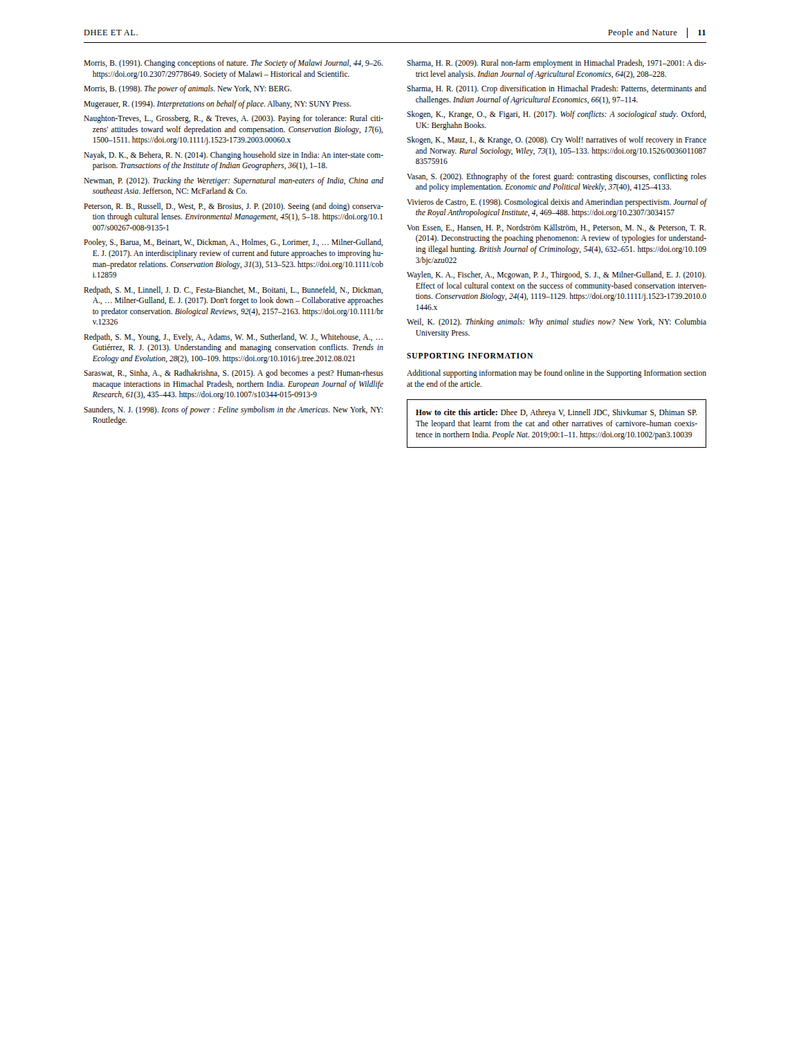DHEE et al.
People and Nature 11
Morris, B. (1991). Changing conceptions of nature. The Society of Malawi Journal, 44, 9–26. https://doi.org/10.2307/29778649. Society of Malawi – Historical and Scientific.
Morris, B. (1998). The power of animals. New York, NY: BERG.
Mugerauer, R. (1994). Interpretations on behalf of place. Albany, NY: SUNY Press.
Naughton-Treves, L., Grossberg, R., & Treves, A. (2003). Paying for tolerance: Rural citizens' attitudes toward wolf depredation and compensation. Conservation Biology, 17(6), 1500–1511. https://doi.org/10.1111/j.1523-1739.2003.00060.x
Nayak, D. K., & Behera, R. N. (2014). Changing household size in India: An inter-state comparison. Transactions of the Institute of Indian Geographers, 36(1), 1–18.
Newman, P. (2012). Tracking the Weretiger: Supernatural man-eaters of India, China and southeast Asia. Jefferson, NC: McFarland & Co.
Peterson, R. B., Russell, D., West, P., & Brosius, J. P. (2010). Seeing (and doing) conservation through cultural lenses. Environmental Management, 45(1), 5–18. https://doi.org/10.1007/s00267-008-9135-1
Pooley, S., Barua, M., Beinart, W., Dickman, A., Holmes, G., Lorimer, J., … Milner-Gulland, E. J. (2017). An interdisciplinary review of current and future approaches to improving human–predator relations. Conservation Biology, 31(3), 513–523. https://doi.org/10.1111/cobi.12859
Redpath, S. M., Linnell, J. D. C., Festa-Bianchet, M., Boitani, L., Bunnefeld, N., Dickman, A., … Milner-Gulland, E. J. (2017). Don't forget to look down – Collaborative approaches to predator conservation. Biological Reviews, 92(4), 2157–2163. https://doi.org/10.1111/brv.12326
Redpath, S. M., Young, J., Evely, A., Adams, W. M., Sutherland, W. J., Whitehouse, A., … Gutiérrez, R. J. (2013). Understanding and managing conservation conflicts. Trends in Ecology and Evolution, 28(2), 100–109. https://doi.org/10.1016/j.tree.2012.08.021
Saraswat, R., Sinha, A., & Radhakrishna, S. (2015). A god becomes a pest? Human-rhesus macaque interactions in Himachal Pradesh, northern India. European Journal of Wildlife Research, 61(3), 435–443. https://doi.org/10.1007/s10344-015-0913-9
Saunders, N. J. (1998). Icons of power : Feline symbolism in the Americas. New York, NY: Routledge.
Sharma, H. R. (2009). Rural non-farm employment in Himachal Pradesh, 1971–2001: A district level analysis. Indian Journal of Agricultural Economics, 64(2), 208–228.
Sharma, H. R. (2011). Crop diversification in Himachal Pradesh: Patterns, determinants and challenges. Indian Journal of Agricultural Economics, 66(1), 97–114.
Skogen, K., Krange, O., & Figari, H. (2017). Wolf conflicts: A sociological study. Oxford, UK: Berghahn Books.
Skogen, K., Mauz, I., & Krange, O. (2008). Cry Wolf! narratives of wolf recovery in France and Norway. Rural Sociology, Wiley, 73(1), 105–133. https://doi.org/10.1526/003601108783575916
Vasan, S. (2002). Ethnography of the forest guard: contrasting discourses, conflicting roles and policy implementation. Economic and Political Weekly, 37(40), 4125–4133.
Vivieros de Castro, E. (1998). Cosmological deixis and Amerindian perspectivism. Journal of the Royal Anthropological Institute, 4, 469–488. https://doi.org/10.2307/3034157
Von Essen, E., Hansen, H. P., Nordström Källström, H., Peterson, M. N., & Peterson, T. R. (2014). Deconstructing the poaching phenomenon: A review of typologies for understanding illegal hunting. British Journal of Criminology, 54(4), 632–651. https://doi.org/10.1093/bjc/azu022
Waylen, K. A., Fischer, A., Mcgowan, P. J., Thirgood, S. J., & Milner-Gulland, E. J. (2010). Effect of local cultural context on the success of community-based conservation interventions. Conservation Biology, 24(4), 1119–1129. https://doi.org/10.1111/j.1523-1739.2010.01446.x
Weil, K. (2012). Thinking animals: Why animal studies now? New York, NY: Columbia University Press.
Supporting Information
Additional supporting information may be found online in the Supporting Information section at the end of the article.
How to cite this article: Dhee D, Athreya V, Linnell JDC, Shivkumar S, Dhiman SP. The leopard that learnt from the cat and other narratives of carnivore–human coexistence in northern India. People Nat. 2019;00:1–11. https://doi.org/10.1002/pan3.10039